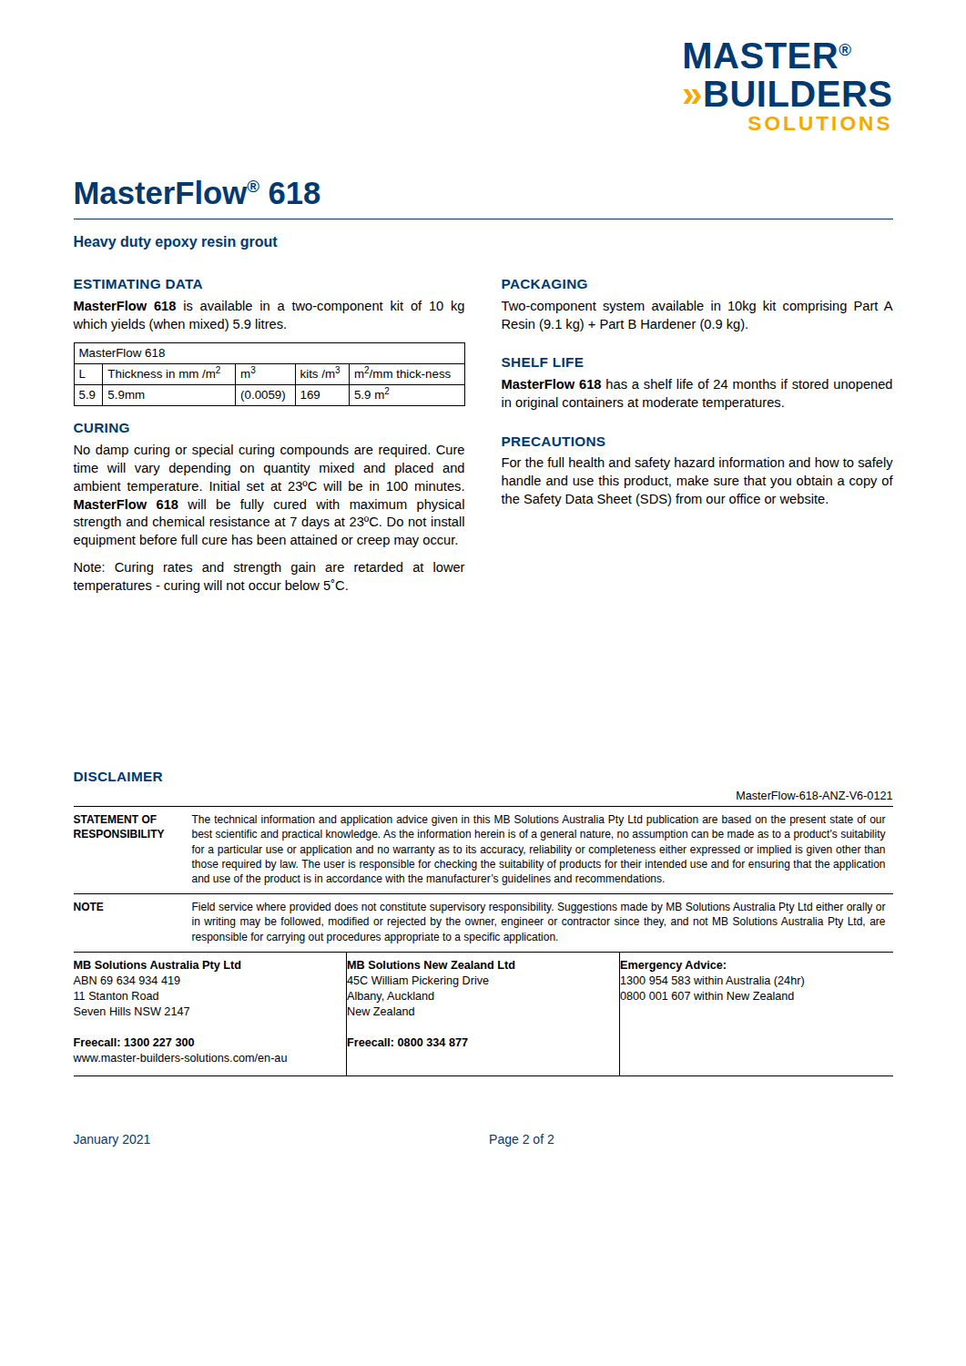MASTER®
»BUILDERS
SOLUTIONS
MasterFlow® 618
Heavy duty epoxy resin grout
ESTIMATING DATA
MasterFlow 618 is available in a two-component kit of 10 kg which yields (when mixed) 5.9 litres.
MasterFlow 618
| L | Thickness in mm /m 2 | m 3 | kits /m 3 | m 2 /mm thick-ness |
| --- | --- | --- | --- | --- |
| 5.9 | 5.9mm | (0.0059) | 169 | 5.9 m 2 |
CURING
No damp curing or special curing compounds are required. Cure time will vary depending on quantity mixed and placed and ambient temperature. Initial set at 23ºC will be in 100 minutes. MasterFlow 618 will be fully cured with maximum physical strength and chemical resistance at 7 days at 23ºC. Do not install equipment before full cure has been attained or creep may occur.
Note: Curing rates and strength gain are retarded at lower temperatures - curing will not occur below 5˚C.
PACKAGING
Two-component system available in 10kg kit comprising Part A Resin (9.1 kg) + Part B Hardener (0.9 kg).
SHELF LIFE
MasterFlow 618 has a shelf life of 24 months if stored unopened in original containers at moderate temperatures.
PRECAUTIONS
For the full health and safety hazard information and how to safely handle and use this product, make sure that you obtain a copy of the Safety Data Sheet (SDS) from our office or website.
DISCLAIMER
MasterFlow-618-ANZ-V6-0121
| STATEMENT OF RESPONSIBILITY | The technical information and application advice given in this MB Solutions Australia Pty Ltd publication are based on the present state of our best scientific and practical knowledge. As the information herein is of a general nature, no assumption can be made as to a product's suitability for a particular use or application and no warranty as to its accuracy, reliability or completeness either expressed or implied is given other than those required by law. The user is responsible for checking the suitability of products for their intended use and for ensuring that the application and use of the product is in accordance with the manufacturer’s guidelines and recommendations. |
| NOTE | Field service where provided does not constitute supervisory responsibility. Suggestions made by MB Solutions Australia Pty Ltd either orally or in writing may be followed, modified or rejected by the owner, engineer or contractor since they, and not MB Solutions Australia Pty Ltd, are responsible for carrying out procedures appropriate to a specific application. |
| MB Solutions Australia Pty Ltd ABN 69 634 934 419 11 Stanton Road Seven Hills NSW 2147 Freecall: 1300 227 300 www.master-builders-solutions.com/en-au | MB Solutions New Zealand Ltd 45C William Pickering Drive Albany, Auckland New Zealand Freecall: 0800 334 877 | Emergency Advice: 1300 954 583 within Australia (24hr) 0800 001 607 within New Zealand |
January 2021
Page 2 of 2